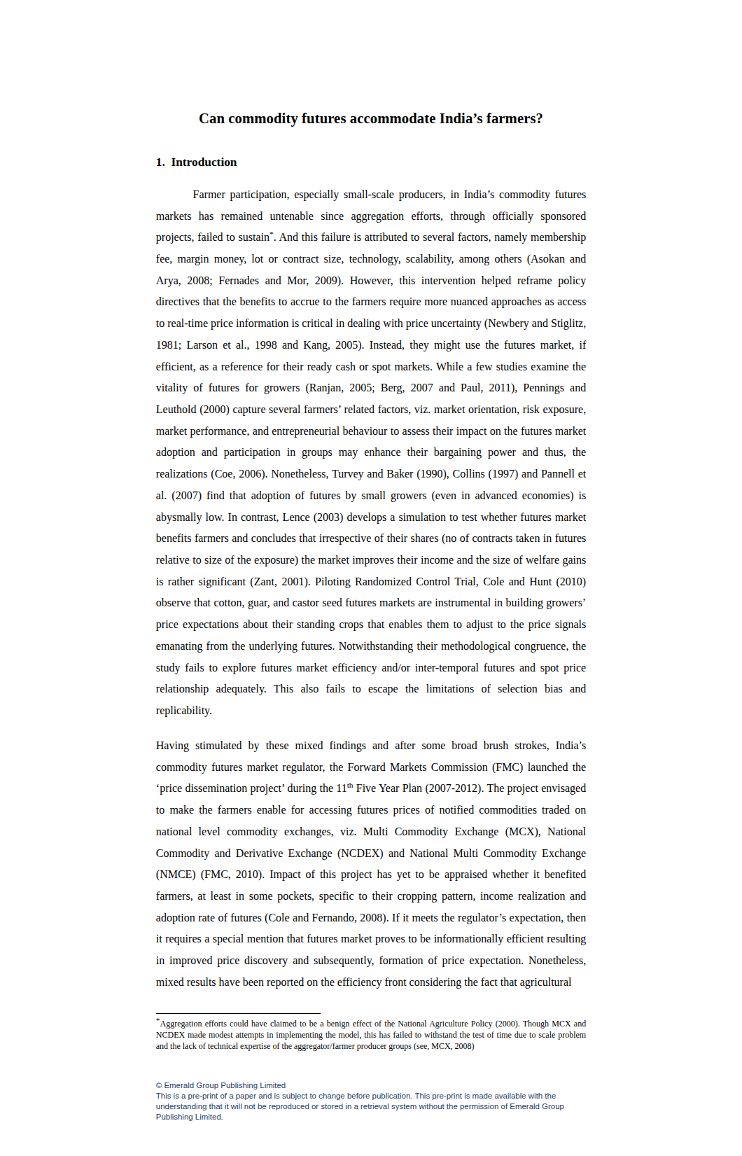Can commodity futures accommodate India’s farmers?
1. Introduction
Farmer participation, especially small-scale producers, in India’s commodity futures markets has remained untenable since aggregation efforts, through officially sponsored projects, failed to sustain*. And this failure is attributed to several factors, namely membership fee, margin money, lot or contract size, technology, scalability, among others (Asokan and Arya, 2008; Fernades and Mor, 2009). However, this intervention helped reframe policy directives that the benefits to accrue to the farmers require more nuanced approaches as access to real-time price information is critical in dealing with price uncertainty (Newbery and Stiglitz, 1981; Larson et al., 1998 and Kang, 2005). Instead, they might use the futures market, if efficient, as a reference for their ready cash or spot markets. While a few studies examine the vitality of futures for growers (Ranjan, 2005; Berg, 2007 and Paul, 2011), Pennings and Leuthold (2000) capture several farmers’ related factors, viz. market orientation, risk exposure, market performance, and entrepreneurial behaviour to assess their impact on the futures market adoption and participation in groups may enhance their bargaining power and thus, the realizations (Coe, 2006). Nonetheless, Turvey and Baker (1990), Collins (1997) and Pannell et al. (2007) find that adoption of futures by small growers (even in advanced economies) is abysmally low. In contrast, Lence (2003) develops a simulation to test whether futures market benefits farmers and concludes that irrespective of their shares (no of contracts taken in futures relative to size of the exposure) the market improves their income and the size of welfare gains is rather significant (Zant, 2001). Piloting Randomized Control Trial, Cole and Hunt (2010) observe that cotton, guar, and castor seed futures markets are instrumental in building growers’ price expectations about their standing crops that enables them to adjust to the price signals emanating from the underlying futures. Notwithstanding their methodological congruence, the study fails to explore futures market efficiency and/or inter-temporal futures and spot price relationship adequately. This also fails to escape the limitations of selection bias and replicability.
Having stimulated by these mixed findings and after some broad brush strokes, India’s commodity futures market regulator, the Forward Markets Commission (FMC) launched the ‘price dissemination project’ during the 11th Five Year Plan (2007-2012). The project envisaged to make the farmers enable for accessing futures prices of notified commodities traded on national level commodity exchanges, viz. Multi Commodity Exchange (MCX), National Commodity and Derivative Exchange (NCDEX) and National Multi Commodity Exchange (NMCE) (FMC, 2010). Impact of this project has yet to be appraised whether it benefited farmers, at least in some pockets, specific to their cropping pattern, income realization and adoption rate of futures (Cole and Fernando, 2008). If it meets the regulator’s expectation, then it requires a special mention that futures market proves to be informationally efficient resulting in improved price discovery and subsequently, formation of price expectation. Nonetheless, mixed results have been reported on the efficiency front considering the fact that agricultural
*Aggregation efforts could have claimed to be a benign effect of the National Agriculture Policy (2000). Though MCX and NCDEX made modest attempts in implementing the model, this has failed to withstand the test of time due to scale problem and the lack of technical expertise of the aggregator/farmer producer groups (see, MCX, 2008)
© Emerald Group Publishing Limited
This is a pre-print of a paper and is subject to change before publication. This pre-print is made available with the understanding that it will not be reproduced or stored in a retrieval system without the permission of Emerald Group Publishing Limited.